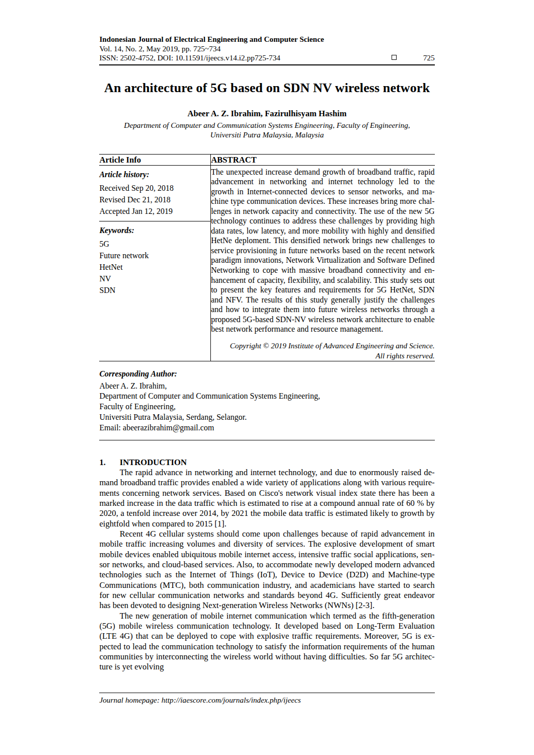Indonesian Journal of Electrical Engineering and Computer Science
Vol. 14, No. 2, May 2019, pp. 725~734
ISSN: 2502-4752, DOI: 10.11591/ijeecs.v14.i2.pp725-734
725
An architecture of 5G based on SDN NV wireless network
Abeer A. Z. Ibrahim, Fazirulhisyam Hashim
Department of Computer and Communication Systems Engineering, Faculty of Engineering,
Universiti Putra Malaysia, Malaysia
| Article Info | ABSTRACT |
| Article history: Received Sep 20, 2018 Revised Dec 21, 2018 Accepted Jan 12, 2019 Keywords: 5G Future network HetNet NV SDN | The unexpected increase demand growth of broadband traffic, rapid advancement in networking and internet technology led to the growth in Internet-connected devices to sensor networks, and machine type communication devices. These increases bring more challenges in network capacity and connectivity. The use of the new 5G technology continues to address these challenges by providing high data rates, low latency, and more mobility with highly and densified HetNe deploment. This densified network brings new challenges to service provisioning in future networks based on the recent network paradigm innovations, Network Virtualization and Software Defined Networking to cope with massive broadband connectivity and enhancement of capacity, flexibility, and scalability. This study sets out to present the key features and requirements for 5G HetNet, SDN and NFV. The results of this study generally justify the challenges and how to integrate them into future wireless networks through a proposed 5G-based SDN-NV wireless network architecture to enable best network performance and resource management. Copyright © 2019 Institute of Advanced Engineering and Science. All rights reserved. |
Corresponding Author:
Abeer A. Z. Ibrahim,
Department of Computer and Communication Systems Engineering,
Faculty of Engineering,
Universiti Putra Malaysia, Serdang, Selangor.
Email: abeerazibrahim@gmail.com
1. INTRODUCTION
The rapid advance in networking and internet technology, and due to enormously raised demand broadband traffic provides enabled a wide variety of applications along with various requirements concerning network services. Based on Cisco's network visual index state there has been a marked increase in the data traffic which is estimated to rise at a compound annual rate of 60 % by 2020, a tenfold increase over 2014, by 2021 the mobile data traffic is estimated likely to growth by eightfold when compared to 2015 [1].
Recent 4G cellular systems should come upon challenges because of rapid advancement in mobile traffic increasing volumes and diversity of services. The explosive development of smart mobile devices enabled ubiquitous mobile internet access, intensive traffic social applications, sensor networks, and cloud-based services. Also, to accommodate newly developed modern advanced technologies such as the Internet of Things (IoT), Device to Device (D2D) and Machine-type Communications (MTC), both communication industry, and academicians have started to search for new cellular communication networks and standards beyond 4G. Sufficiently great endeavor has been devoted to designing Next-generation Wireless Networks (NWNs) [2-3].
The new generation of mobile internet communication which termed as the fifth-generation (5G) mobile wireless communication technology. It developed based on Long-Term Evaluation (LTE 4G) that can be deployed to cope with explosive traffic requirements. Moreover, 5G is expected to lead the communication technology to satisfy the information requirements of the human communities by interconnecting the wireless world without having difficulties. So far 5G architecture is yet evolving
Journal homepage: http://iaescore.com/journals/index.php/ijeecs